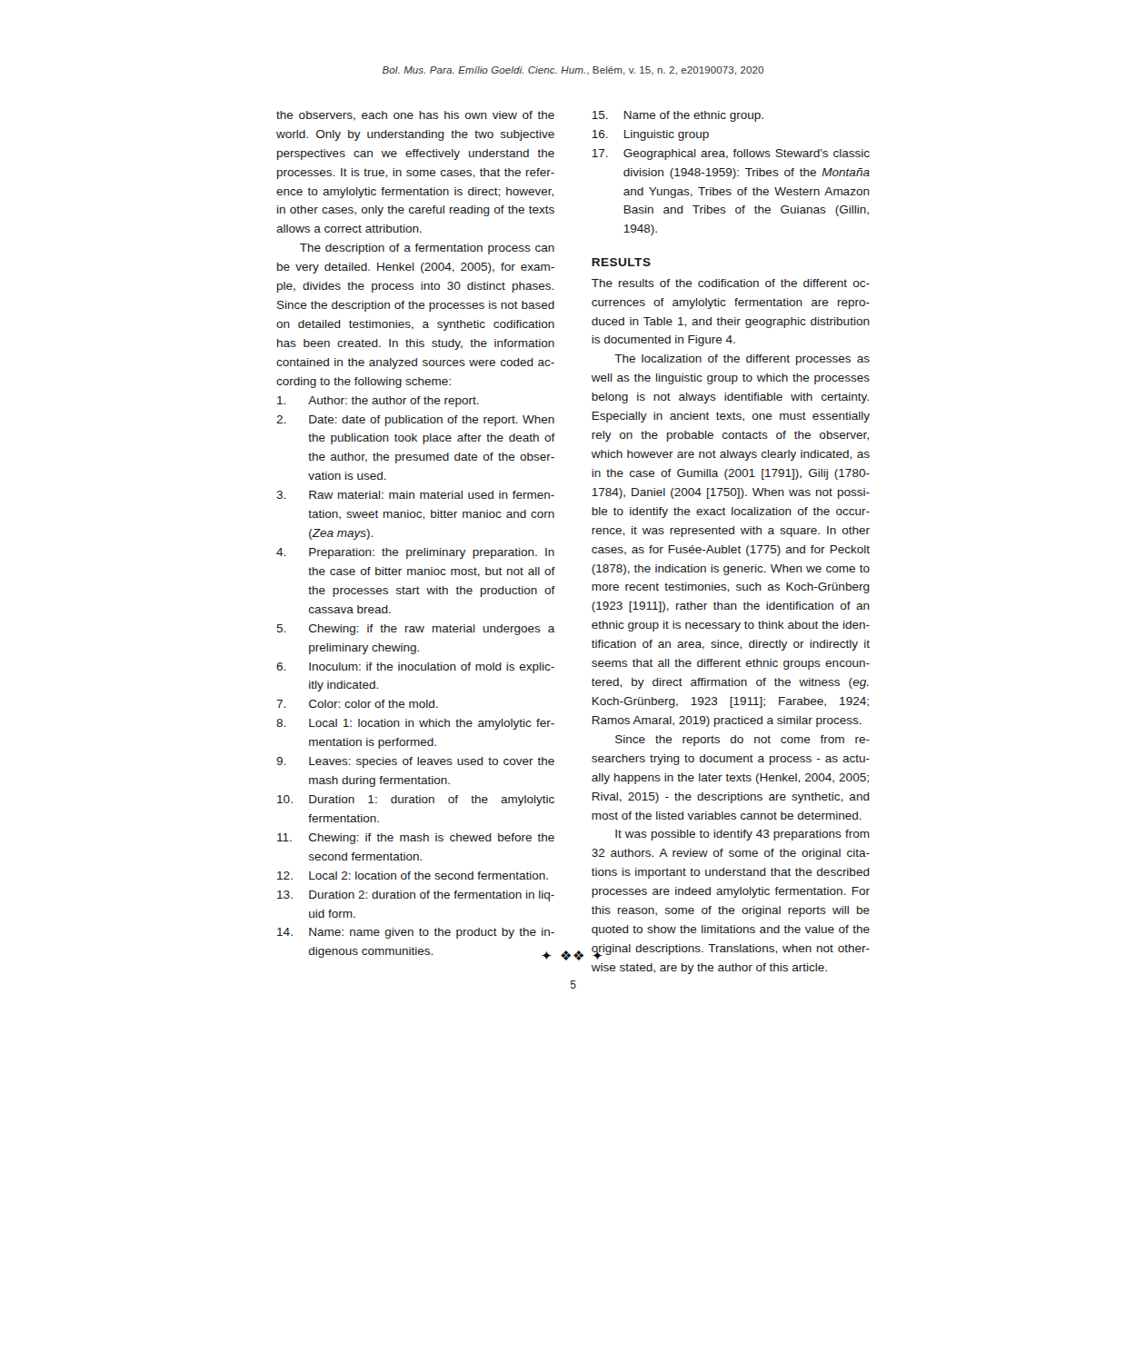Bol. Mus. Para. Emílio Goeldi. Cienc. Hum., Belém, v. 15, n. 2, e20190073, 2020
the observers, each one has his own view of the world. Only by understanding the two subjective perspectives can we effectively understand the processes. It is true, in some cases, that the reference to amylolytic fermentation is direct; however, in other cases, only the careful reading of the texts allows a correct attribution.
The description of a fermentation process can be very detailed. Henkel (2004, 2005), for example, divides the process into 30 distinct phases. Since the description of the processes is not based on detailed testimonies, a synthetic codification has been created. In this study, the information contained in the analyzed sources were coded according to the following scheme:
Author: the author of the report.
Date: date of publication of the report. When the publication took place after the death of the author, the presumed date of the observation is used.
Raw material: main material used in fermentation, sweet manioc, bitter manioc and corn (Zea mays).
Preparation: the preliminary preparation. In the case of bitter manioc most, but not all of the processes start with the production of cassava bread.
Chewing: if the raw material undergoes a preliminary chewing.
Inoculum: if the inoculation of mold is explicitly indicated.
Color: color of the mold.
Local 1: location in which the amylolytic fermentation is performed.
Leaves: species of leaves used to cover the mash during fermentation.
Duration 1: duration of the amylolytic fermentation.
Chewing: if the mash is chewed before the second fermentation.
Local 2: location of the second fermentation.
Duration 2: duration of the fermentation in liquid form.
Name: name given to the product by the indigenous communities.
Name of the ethnic group.
Linguistic group
Geographical area, follows Steward's classic division (1948-1959): Tribes of the Montaña and Yungas, Tribes of the Western Amazon Basin and Tribes of the Guianas (Gillin, 1948).
Results
The results of the codification of the different occurrences of amylolytic fermentation are reproduced in Table 1, and their geographic distribution is documented in Figure 4.
The localization of the different processes as well as the linguistic group to which the processes belong is not always identifiable with certainty. Especially in ancient texts, one must essentially rely on the probable contacts of the observer, which however are not always clearly indicated, as in the case of Gumilla (2001 [1791]), Gilij (1780-1784), Daniel (2004 [1750]). When was not possible to identify the exact localization of the occurrence, it was represented with a square. In other cases, as for Fusée-Aublet (1775) and for Peckolt (1878), the indication is generic. When we come to more recent testimonies, such as Koch-Grünberg (1923 [1911]), rather than the identification of an ethnic group it is necessary to think about the identification of an area, since, directly or indirectly it seems that all the different ethnic groups encountered, by direct affirmation of the witness (eg. Koch-Grünberg, 1923 [1911]; Farabee, 1924; Ramos Amaral, 2019) practiced a similar process.
Since the reports do not come from researchers trying to document a process - as actually happens in the later texts (Henkel, 2004, 2005; Rival, 2015) - the descriptions are synthetic, and most of the listed variables cannot be determined.
It was possible to identify 43 preparations from 32 authors. A review of some of the original citations is important to understand that the described processes are indeed amylolytic fermentation. For this reason, some of the original reports will be quoted to show the limitations and the value of the original descriptions. Translations, when not otherwise stated, are by the author of this article.
✦ ❖❖ ✦
5